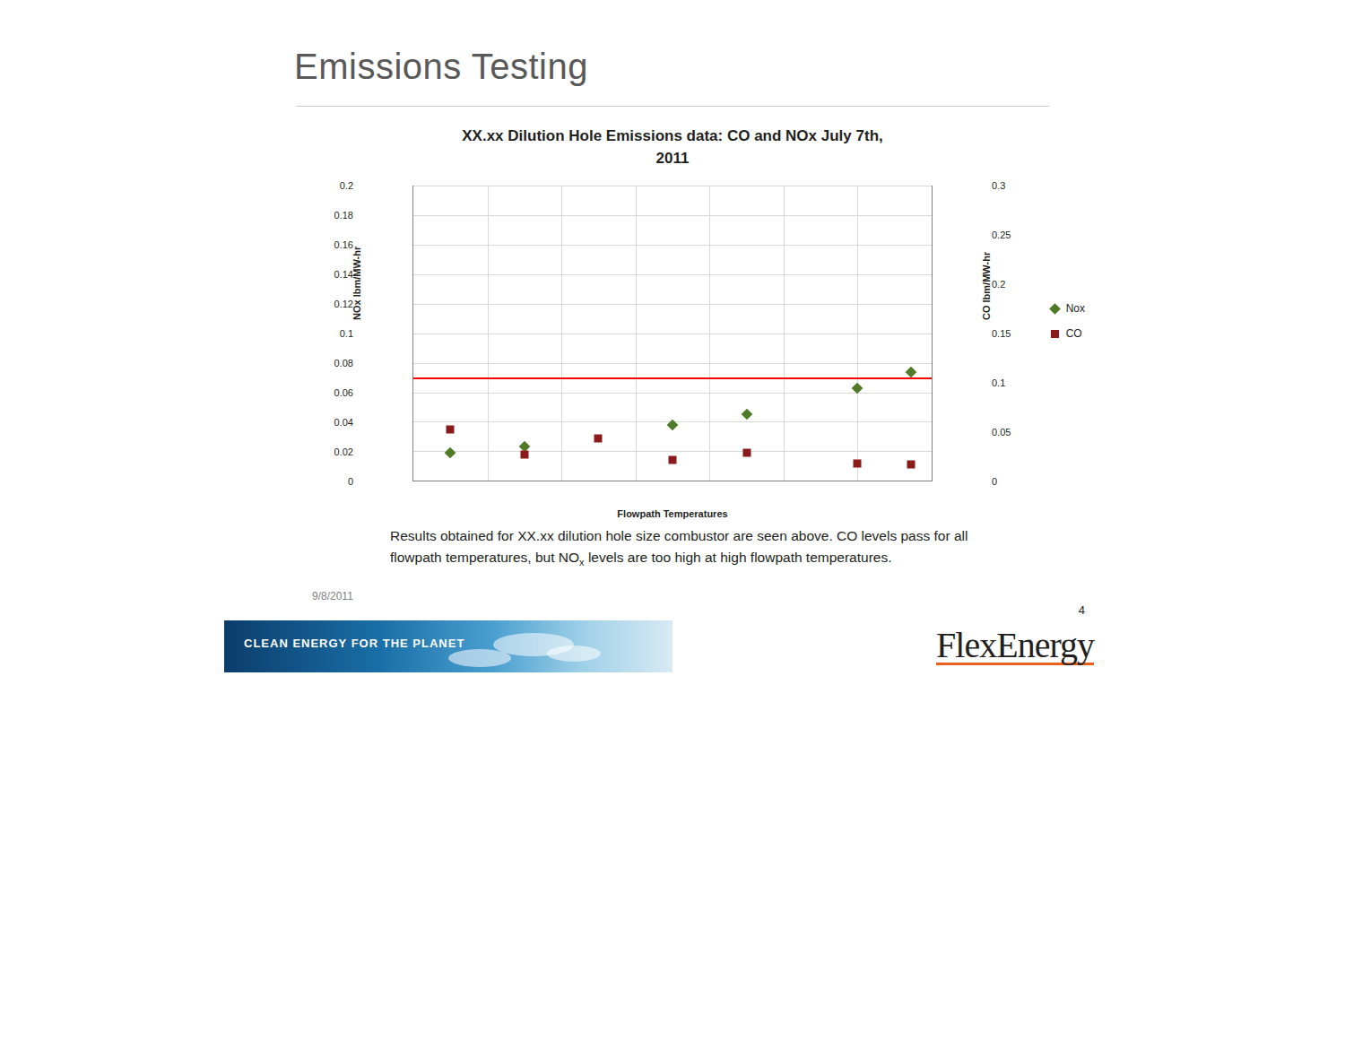Emissions Testing
XX.xx Dilution Hole Emissions data: CO and NOx July 7th,
2011
NOx lbm/MW-hr CO lbm/MW-hr Flowpath Temperatures 0 0.02 0.04 0.06 0.08 0.1 0.12 0.14 0.16 0.18 0.2 0 0.05 0.1 0.15 0.2 0.25 0.3
Nox
CO
Results obtained for XX.xx dilution hole size combustor are seen above. CO levels pass for all flowpath temperatures, but NOx levels are too high at high flowpath temperatures.
9/8/2011
4
CLEAN ENERGY FOR THE PLANET
FlexEnergy